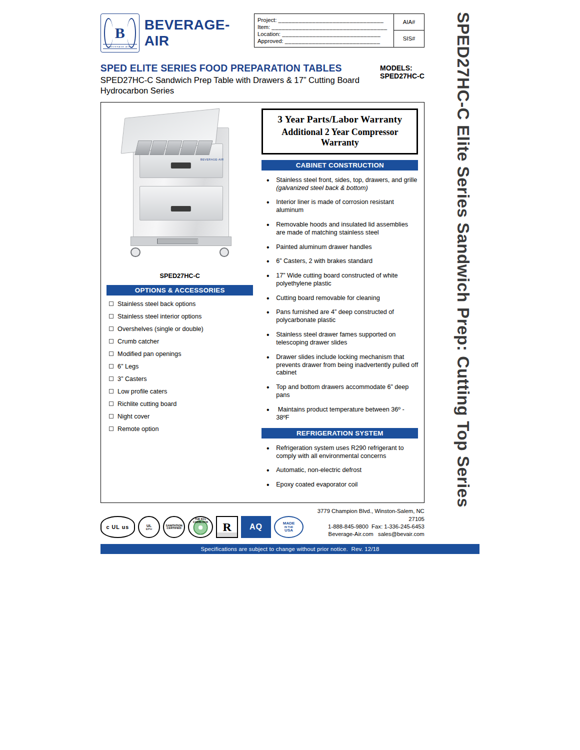SPED27HC-C Elite Series Sandwich Prep: Cutting Top Series
B
BEVERAGE-AIR
BEVERAGE-AIR
Project: _______________________________
Item: __________________________________
Location: _____________________________
Approved: ____________________________
AIA#
SIS#
SPED ELITE SERIES FOOD PREPARATION TABLES
SPED27HC-C Sandwich Prep Table with Drawers & 17” Cutting Board
Hydrocarbon Series
MODELS:
SPED27HC-C
BEVERAGE-AIR
SPED27HC-C
OPTIONS & ACCESSORIES
Stainless steel back options
Stainless steel interior options
Overshelves (single or double)
Crumb catcher
Modified pan openings
6” Legs
3” Casters
Low profile caters
Richlite cutting board
Night cover
Remote option
3 Year Parts/Labor Warranty
Additional 2 Year Compressor Warranty
CABINET CONSTRUCTION
Stainless steel front, sides, top, drawers, and grille (galvanized steel back & bottom)
Interior liner is made of corrosion resistant aluminum
Removable hoods and insulated lid assemblies are made of matching stainless steel
Painted aluminum drawer handles
6” Casters, 2 with brakes standard
17” Wide cutting board constructed of white polyethylene plastic
Cutting board removable for cleaning
Pans furnished are 4” deep constructed of polycarbonate plastic
Stainless steel drawer fames supported on telescoping drawer slides
Drawer slides include locking mechanism that prevents drawer from being inadvertently pulled off cabinet
Top and bottom drawers accommodate 6” deep pans
Maintains product temperature between 36º - 38ºF
REFRIGERATION SYSTEM
Refrigeration system uses R290 refrigerant to comply with all environmental concerns
Automatic, non-electric defrost
Epoxy coated evaporator coil
c UL us
ULEPH
SANITATION
CERTIFIED
THE KCL CADBLOCK
R
AQ
MADEIN THEUSA
3779 Champion Blvd., Winston-Salem, NC 27105
1-888-845-9800 Fax: 1-336-245-6453
Beverage-Air.com sales@bevair.com
Specifications are subject to change without prior notice. Rev. 12/18